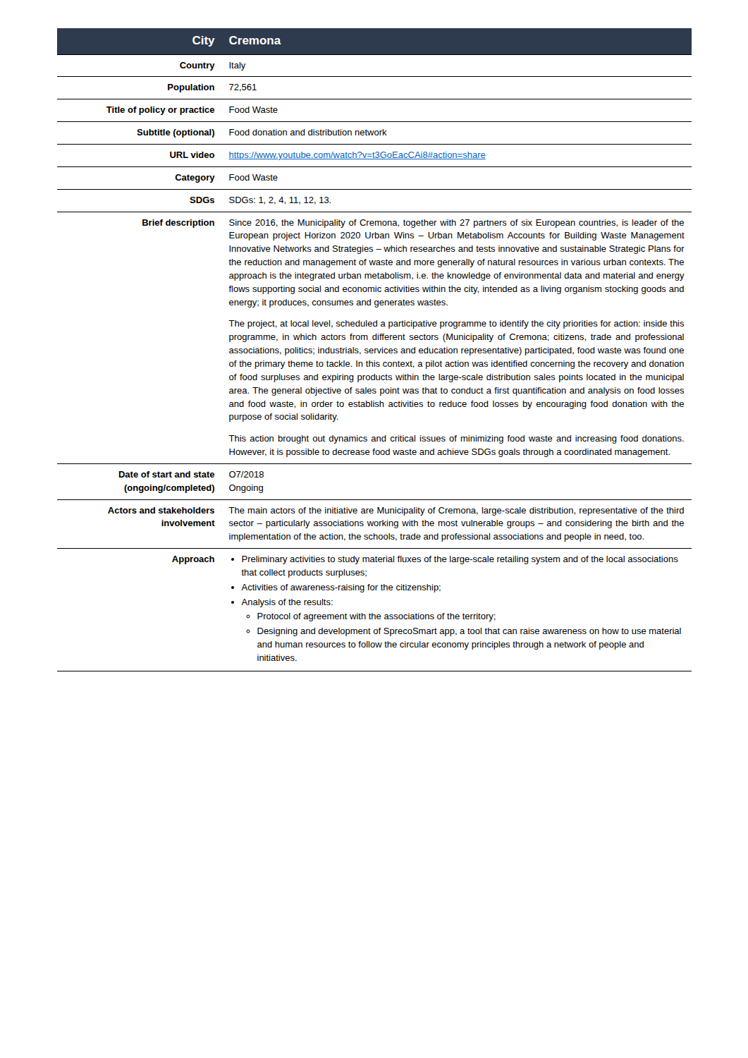| City | Cremona |
| --- | --- |
| Country | Italy |
| Population | 72,561 |
| Title of policy or practice | Food Waste |
| Subtitle (optional) | Food donation and distribution network |
| URL video | https://www.youtube.com/watch?v=t3GoEacCAi8#action=share |
| Category | Food Waste |
| SDGs | SDGs: 1, 2, 4, 11, 12, 13. |
| Brief description | Since 2016, the Municipality of Cremona, together with 27 partners of six European countries, is leader of the European project Horizon 2020 Urban Wins – Urban Metabolism Accounts for Building Waste Management Innovative Networks and Strategies – which researches and tests innovative and sustainable Strategic Plans for the reduction and management of waste and more generally of natural resources in various urban contexts. The approach is the integrated urban metabolism, i.e. the knowledge of environmental data and material and energy flows supporting social and economic activities within the city, intended as a living organism stocking goods and energy; it produces, consumes and generates wastes. The project, at local level, scheduled a participative programme to identify the city priorities for action: inside this programme, in which actors from different sectors (Municipality of Cremona; citizens, trade and professional associations, politics; industrials, services and education representative) participated, food waste was found one of the primary theme to tackle. In this context, a pilot action was identified concerning the recovery and donation of food surpluses and expiring products within the large-scale distribution sales points located in the municipal area. The general objective of sales point was that to conduct a first quantification and analysis on food losses and food waste, in order to establish activities to reduce food losses by encouraging food donation with the purpose of social solidarity. This action brought out dynamics and critical issues of minimizing food waste and increasing food donations. However, it is possible to decrease food waste and achieve SDGs goals through a coordinated management. |
| Date of start and state (ongoing/completed) | O7/2018 Ongoing |
| Actors and stakeholders involvement | The main actors of the initiative are Municipality of Cremona, large-scale distribution, representative of the third sector – particularly associations working with the most vulnerable groups – and considering the birth and the implementation of the action, the schools, trade and professional associations and people in need, too. |
| Approach | Preliminary activities to study material fluxes of the large-scale retailing system and of the local associations that collect products surpluses; Activities of awareness-raising for the citizenship; Analysis of the results: Protocol of agreement with the associations of the territory; Designing and development of SprecoSmart app, a tool that can raise awareness on how to use material and human resources to follow the circular economy principles through a network of people and initiatives. |